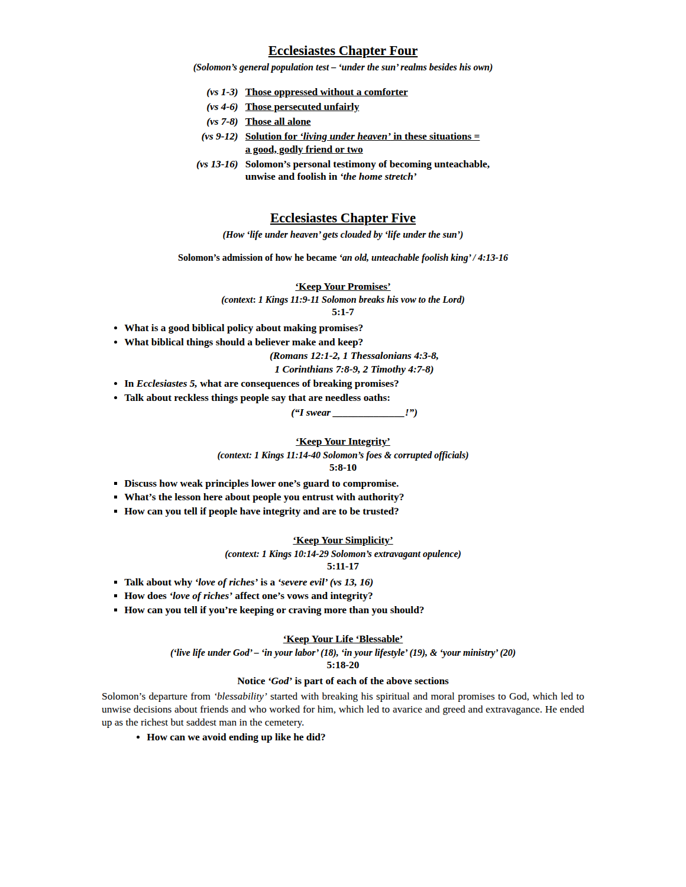Ecclesiastes Chapter Four
(Solomon’s general population test – ‘under the sun’ realms besides his own)
| (vs 1-3) | Those oppressed without a comforter |
| (vs 4-6) | Those persecuted unfairly |
| (vs 7-8) | Those all alone |
| (vs 9-12) | Solution for ‘living under heaven’ in these situations = a good, godly friend or two |
| (vs 13-16) | Solomon’s personal testimony of becoming unteachable, unwise and foolish in ‘the home stretch’ |
Ecclesiastes Chapter Five
(How ‘life under heaven’ gets clouded by ‘life under the sun’)
Solomon’s admission of how he became ‘an old, unteachable foolish king’ / 4:13-16
‘Keep Your Promises’
(context: 1 Kings 11:9-11 Solomon breaks his vow to the Lord)
5:1-7
What is a good biblical policy about making promises?
What biblical things should a believer make and keep? (Romans 12:1-2, 1 Thessalonians 4:3-8, 1 Corinthians 7:8-9, 2 Timothy 4:7-8)
In Ecclesiastes 5, what are consequences of breaking promises?
Talk about reckless things people say that are needless oaths: (“I swear ______________!”)
‘Keep Your Integrity’
(context: 1 Kings 11:14-40 Solomon’s foes & corrupted officials)
5:8-10
Discuss how weak principles lower one’s guard to compromise.
What’s the lesson here about people you entrust with authority?
How can you tell if people have integrity and are to be trusted?
‘Keep Your Simplicity’
(context: 1 Kings 10:14-29 Solomon’s extravagant opulence)
5:11-17
Talk about why ‘love of riches’ is a ‘severe evil’ (vs 13, 16)
How does ‘love of riches’ affect one’s vows and integrity?
How can you tell if you’re keeping or craving more than you should?
‘Keep Your Life ‘Blessable’
(‘live life under God’ – ‘in your labor’ (18), ‘in your lifestyle’ (19), & ‘your ministry’ (20)
5:18-20
Notice ‘God’ is part of each of the above sections
Solomon’s departure from ‘blessability’ started with breaking his spiritual and moral promises to God, which led to unwise decisions about friends and who worked for him, which led to avarice and greed and extravagance. He ended up as the richest but saddest man in the cemetery.
How can we avoid ending up like he did?